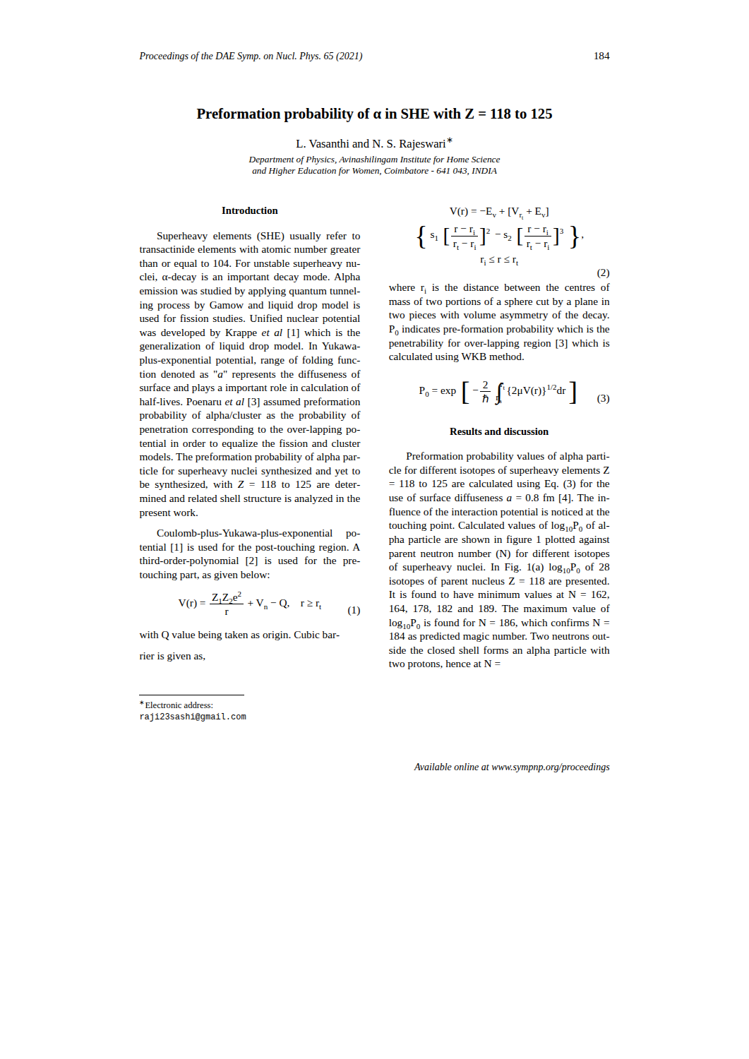Proceedings of the DAE Symp. on Nucl. Phys. 65 (2021) 184
Preformation probability of α in SHE with Z = 118 to 125
L. Vasanthi and N. S. Rajeswari∗
Department of Physics, Avinashilingam Institute for Home Science
and Higher Education for Women, Coimbatore - 641 043, INDIA
Introduction
Superheavy elements (SHE) usually refer to transactinide elements with atomic number greater than or equal to 104. For unstable superheavy nuclei, α-decay is an important decay mode. Alpha emission was studied by applying quantum tunneling process by Gamow and liquid drop model is used for fission studies. Unified nuclear potential was developed by Krappe et al [1] which is the generalization of liquid drop model. In Yukawa-plus-exponential potential, range of folding function denoted as "a" represents the diffuseness of surface and plays a important role in calculation of half-lives. Poenaru et al [3] assumed preformation probability of alpha/cluster as the probability of penetration corresponding to the over-lapping potential in order to equalize the fission and cluster models. The preformation probability of alpha particle for superheavy nuclei synthesized and yet to be synthesized, with Z = 118 to 125 are determined and related shell structure is analyzed in the present work.
Coulomb-plus-Yukawa-plus-exponential potential [1] is used for the post-touching region. A third-order-polynomial [2] is used for the pre-touching part, as given below:
V(r) = Z1Z2e2 r + Vn − Q, r ≥ rt (1)
with Q value being taken as origin. Cubic bar-
rier is given as,
V(r) = −Ev + [Vrt + Ev] { s1 [r − ri rt − ri]2 − s2 [r − ri rt − ri]3 }, ri ≤ r ≤ rt (2)
where ri is the distance between the centres of mass of two portions of a sphere cut by a plane in two pieces with volume asymmetry of the decay. P0 indicates pre-formation probability which is the penetrability for over-lapping region [3] which is calculated using WKB method.
P0 = exp [ −2 ℏ ∫rt ra {2μV(r)}1/2dr ] (3)
Results and discussion
Preformation probability values of alpha particle for different isotopes of superheavy elements Z = 118 to 125 are calculated using Eq. (3) for the use of surface diffuseness a = 0.8 fm [4]. The influence of the interaction potential is noticed at the touching point. Calculated values of log10P0 of alpha particle are shown in figure 1 plotted against parent neutron number (N) for different isotopes of superheavy nuclei. In Fig. 1(a) log10P0 of 28 isotopes of parent nucleus Z = 118 are presented. It is found to have minimum values at N = 162, 164, 178, 182 and 189. The maximum value of log10P0 is found for N = 186, which confirms N = 184 as predicted magic number. Two neutrons outside the closed shell forms an alpha particle with two protons, hence at N =
∗Electronic address: raji23sashi@gmail.com
Available online at www.sympnp.org/proceedings